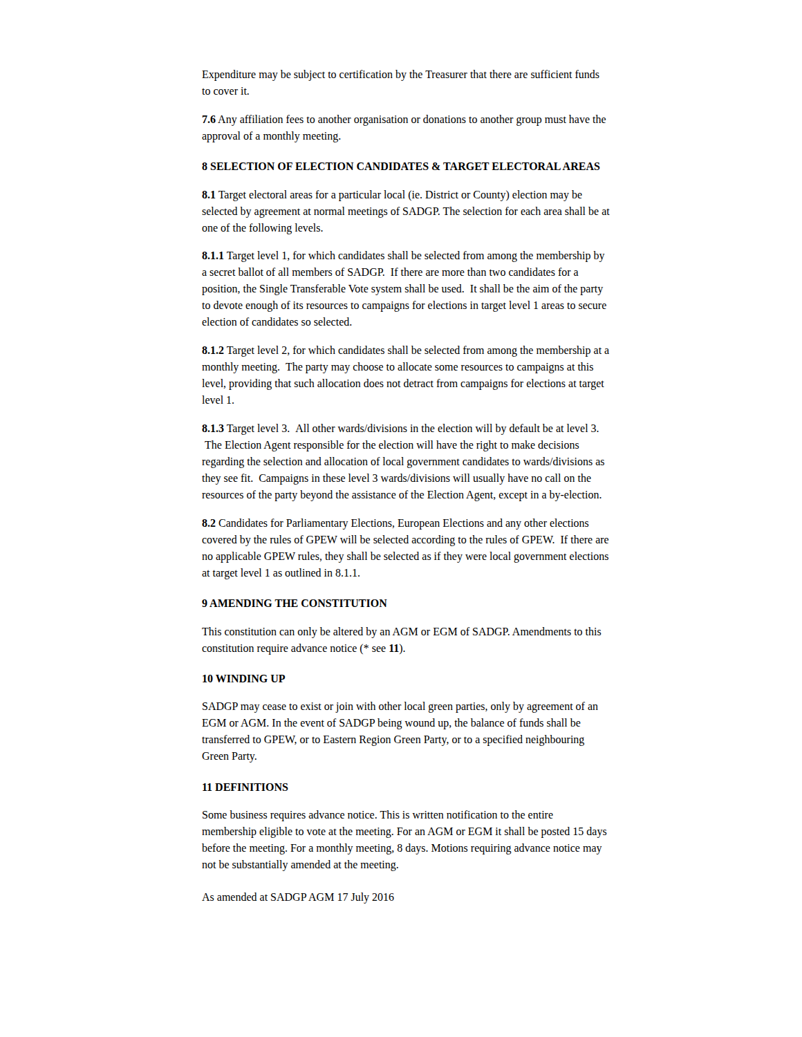Expenditure may be subject to certification by the Treasurer that there are sufficient funds to cover it.
7.6 Any affiliation fees to another organisation or donations to another group must have the approval of a monthly meeting.
8 SELECTION OF ELECTION CANDIDATES & TARGET ELECTORAL AREAS
8.1 Target electoral areas for a particular local (ie. District or County) election may be selected by agreement at normal meetings of SADGP. The selection for each area shall be at one of the following levels.
8.1.1 Target level 1, for which candidates shall be selected from among the membership by a secret ballot of all members of SADGP. If there are more than two candidates for a position, the Single Transferable Vote system shall be used. It shall be the aim of the party to devote enough of its resources to campaigns for elections in target level 1 areas to secure election of candidates so selected.
8.1.2 Target level 2, for which candidates shall be selected from among the membership at a monthly meeting. The party may choose to allocate some resources to campaigns at this level, providing that such allocation does not detract from campaigns for elections at target level 1.
8.1.3 Target level 3. All other wards/divisions in the election will by default be at level 3. The Election Agent responsible for the election will have the right to make decisions regarding the selection and allocation of local government candidates to wards/divisions as they see fit. Campaigns in these level 3 wards/divisions will usually have no call on the resources of the party beyond the assistance of the Election Agent, except in a by-election.
8.2 Candidates for Parliamentary Elections, European Elections and any other elections covered by the rules of GPEW will be selected according to the rules of GPEW. If there are no applicable GPEW rules, they shall be selected as if they were local government elections at target level 1 as outlined in 8.1.1.
9 AMENDING THE CONSTITUTION
This constitution can only be altered by an AGM or EGM of SADGP. Amendments to this constitution require advance notice (* see 11).
10 WINDING UP
SADGP may cease to exist or join with other local green parties, only by agreement of an EGM or AGM. In the event of SADGP being wound up, the balance of funds shall be transferred to GPEW, or to Eastern Region Green Party, or to a specified neighbouring Green Party.
11 DEFINITIONS
Some business requires advance notice. This is written notification to the entire membership eligible to vote at the meeting. For an AGM or EGM it shall be posted 15 days before the meeting. For a monthly meeting, 8 days. Motions requiring advance notice may not be substantially amended at the meeting.
As amended at SADGP AGM 17 July 2016